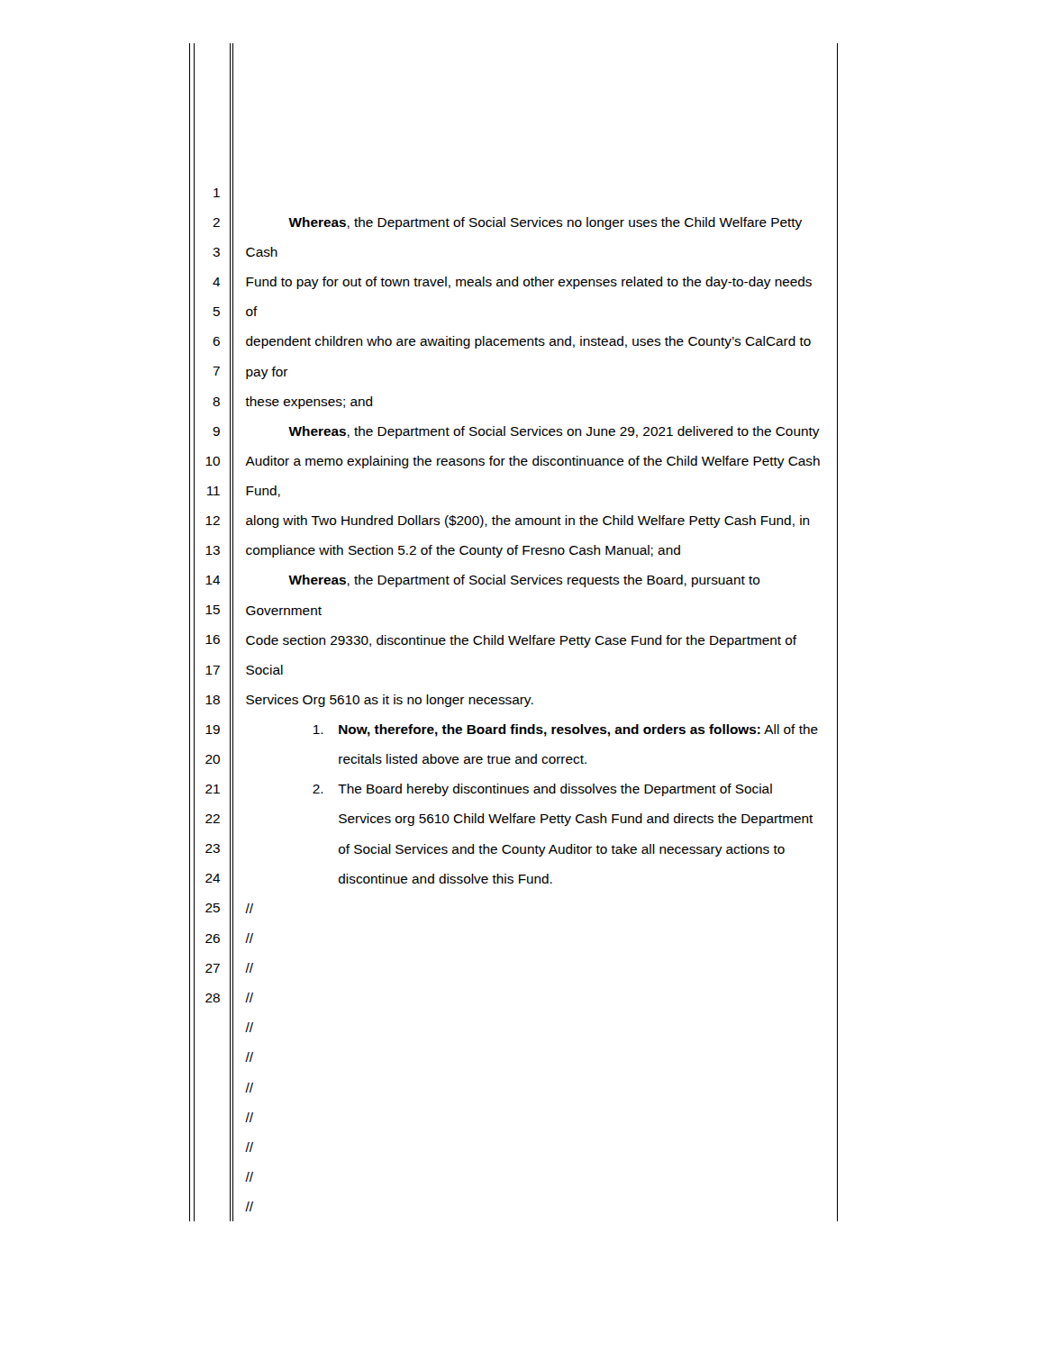1
2
3
4
5
6
7
8
9
10
11
12
13
14
15
16
17
18
19
20
21
22
23
24
25
26
27
28
Whereas, the Department of Social Services no longer uses the Child Welfare Petty Cash
Fund to pay for out of town travel, meals and other expenses related to the day-to-day needs of
dependent children who are awaiting placements and, instead, uses the County’s CalCard to pay for
these expenses; and
Whereas, the Department of Social Services on June 29, 2021 delivered to the County
Auditor a memo explaining the reasons for the discontinuance of the Child Welfare Petty Cash Fund,
along with Two Hundred Dollars ($200), the amount in the Child Welfare Petty Cash Fund, in
compliance with Section 5.2 of the County of Fresno Cash Manual; and
Whereas, the Department of Social Services requests the Board, pursuant to Government
Code section 29330, discontinue the Child Welfare Petty Case Fund for the Department of Social
Services Org 5610 as it is no longer necessary.
Now, therefore, the Board finds, resolves, and orders as follows: All of the recitals listed above are true and correct.
The Board hereby discontinues and dissolves the Department of Social Services org 5610 Child Welfare Petty Cash Fund and directs the Department of Social Services and the County Auditor to take all necessary actions to discontinue and dissolve this Fund.
//
//
//
//
//
//
//
//
//
//
//